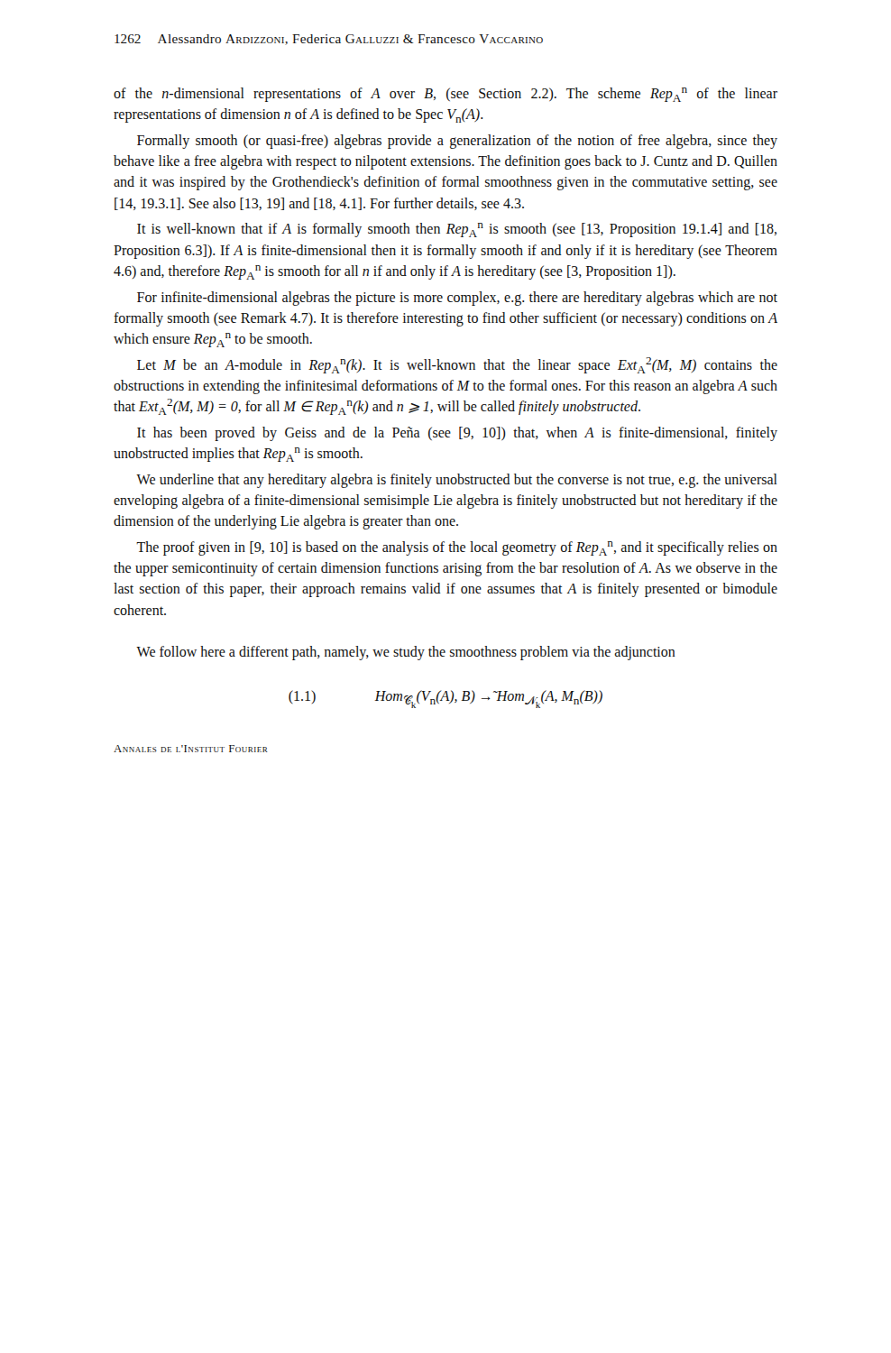1262 Alessandro Ardizzoni, Federica Galluzzi & Francesco Vaccarino
of the n-dimensional representations of A over B, (see Section 2.2). The scheme RepAn of the linear representations of dimension n of A is defined to be Spec Vn(A).
Formally smooth (or quasi-free) algebras provide a generalization of the notion of free algebra, since they behave like a free algebra with respect to nilpotent extensions. The definition goes back to J. Cuntz and D. Quillen and it was inspired by the Grothendieck's definition of formal smoothness given in the commutative setting, see [14, 19.3.1]. See also [13, 19] and [18, 4.1]. For further details, see 4.3.
It is well-known that if A is formally smooth then RepAn is smooth (see [13, Proposition 19.1.4] and [18, Proposition 6.3]). If A is finite-dimensional then it is formally smooth if and only if it is hereditary (see Theorem 4.6) and, therefore RepAn is smooth for all n if and only if A is hereditary (see [3, Proposition 1]).
For infinite-dimensional algebras the picture is more complex, e.g. there are hereditary algebras which are not formally smooth (see Remark 4.7). It is therefore interesting to find other sufficient (or necessary) conditions on A which ensure RepAn to be smooth.
Let M be an A-module in RepAn(k). It is well-known that the linear space ExtA2(M, M) contains the obstructions in extending the infinitesimal deformations of M to the formal ones. For this reason an algebra A such that ExtA2(M, M) = 0, for all M ∈ RepAn(k) and n ⩾ 1, will be called finitely unobstructed.
It has been proved by Geiss and de la Peña (see [9, 10]) that, when A is finite-dimensional, finitely unobstructed implies that RepAn is smooth.
We underline that any hereditary algebra is finitely unobstructed but the converse is not true, e.g. the universal enveloping algebra of a finite-dimensional semisimple Lie algebra is finitely unobstructed but not hereditary if the dimension of the underlying Lie algebra is greater than one.
The proof given in [9, 10] is based on the analysis of the local geometry of RepAn, and it specifically relies on the upper semicontinuity of certain dimension functions arising from the bar resolution of A. As we observe in the last section of this paper, their approach remains valid if one assumes that A is finitely presented or bimodule coherent.
We follow here a different path, namely, we study the smoothness problem via the adjunction
(1.1) Hom𝒞k(Vn(A), B) →̃ Hom𝒩k(A, Mn(B))
Annales de l'Institut Fourier